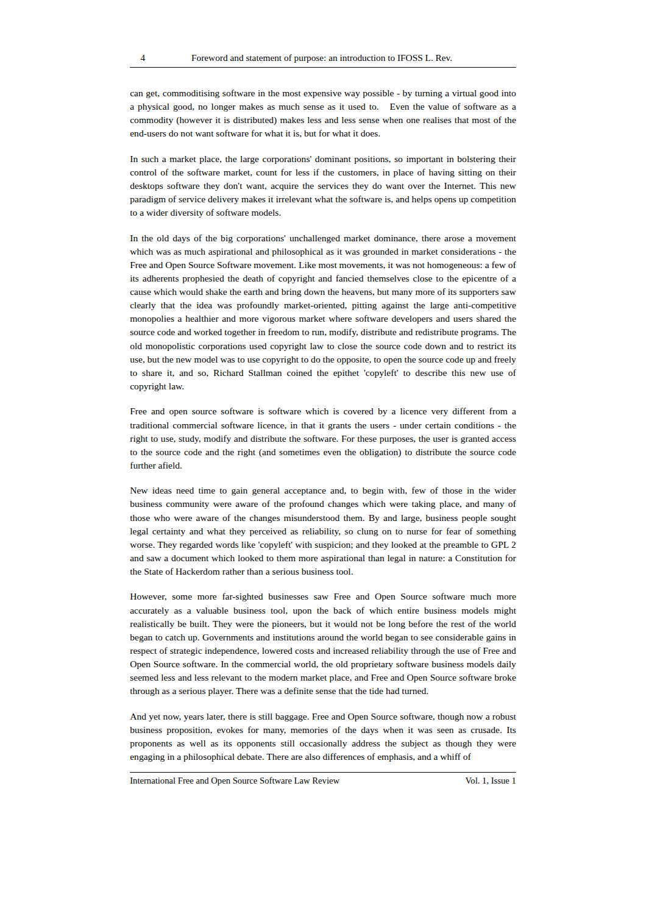4 Foreword and statement of purpose: an introduction to IFOSS L. Rev.
can get, commoditising software in the most expensive way possible - by turning a virtual good into a physical good, no longer makes as much sense as it used to. Even the value of software as a commodity (however it is distributed) makes less and less sense when one realises that most of the end-users do not want software for what it is, but for what it does.
In such a market place, the large corporations' dominant positions, so important in bolstering their control of the software market, count for less if the customers, in place of having sitting on their desktops software they don't want, acquire the services they do want over the Internet. This new paradigm of service delivery makes it irrelevant what the software is, and helps opens up competition to a wider diversity of software models.
In the old days of the big corporations' unchallenged market dominance, there arose a movement which was as much aspirational and philosophical as it was grounded in market considerations - the Free and Open Source Software movement. Like most movements, it was not homogeneous: a few of its adherents prophesied the death of copyright and fancied themselves close to the epicentre of a cause which would shake the earth and bring down the heavens, but many more of its supporters saw clearly that the idea was profoundly market-oriented, pitting against the large anti-competitive monopolies a healthier and more vigorous market where software developers and users shared the source code and worked together in freedom to run, modify, distribute and redistribute programs. The old monopolistic corporations used copyright law to close the source code down and to restrict its use, but the new model was to use copyright to do the opposite, to open the source code up and freely to share it, and so, Richard Stallman coined the epithet 'copyleft' to describe this new use of copyright law.
Free and open source software is software which is covered by a licence very different from a traditional commercial software licence, in that it grants the users - under certain conditions - the right to use, study, modify and distribute the software. For these purposes, the user is granted access to the source code and the right (and sometimes even the obligation) to distribute the source code further afield.
New ideas need time to gain general acceptance and, to begin with, few of those in the wider business community were aware of the profound changes which were taking place, and many of those who were aware of the changes misunderstood them. By and large, business people sought legal certainty and what they perceived as reliability, so clung on to nurse for fear of something worse. They regarded words like 'copyleft' with suspicion; and they looked at the preamble to GPL 2 and saw a document which looked to them more aspirational than legal in nature: a Constitution for the State of Hackerdom rather than a serious business tool.
However, some more far-sighted businesses saw Free and Open Source software much more accurately as a valuable business tool, upon the back of which entire business models might realistically be built. They were the pioneers, but it would not be long before the rest of the world began to catch up. Governments and institutions around the world began to see considerable gains in respect of strategic independence, lowered costs and increased reliability through the use of Free and Open Source software. In the commercial world, the old proprietary software business models daily seemed less and less relevant to the modern market place, and Free and Open Source software broke through as a serious player. There was a definite sense that the tide had turned.
And yet now, years later, there is still baggage. Free and Open Source software, though now a robust business proposition, evokes for many, memories of the days when it was seen as crusade. Its proponents as well as its opponents still occasionally address the subject as though they were engaging in a philosophical debate. There are also differences of emphasis, and a whiff of
International Free and Open Source Software Law Review Vol. 1, Issue 1